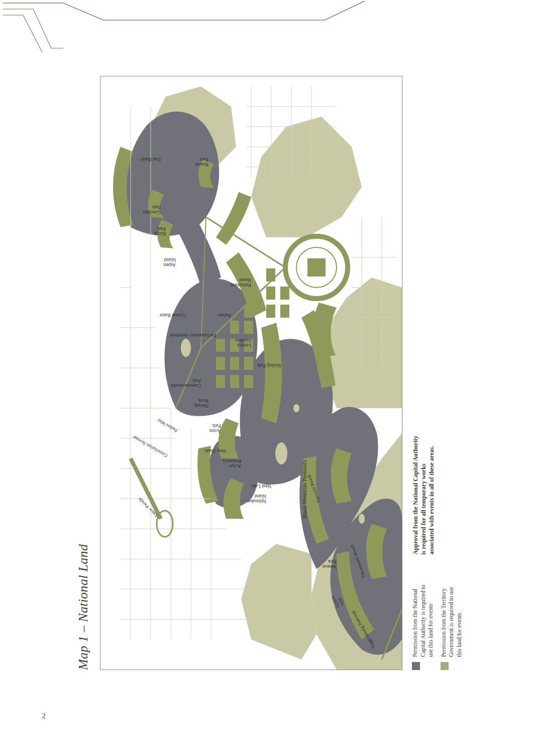2
Map 1 – National Land
East Basin
Grevillea
Park
Kings
Park
Bowen
Park
Aspen
Island
Central Basin
Parliamentary foreshore
Commonwealth
Park
Nerang
Point
Acton
Park
West Basin
Acton
Peninsula
Lennox
Gardens
Parliament
House
Parkes
Spinnaker
Island
West Lake
Stirling Park
Black Mountain Peninsula
Tarcoola Reach
Weston
Park
Acacia
Inlet
Yarramundi Reach
Tuggeranong Parkway
Anzac Parade
Constitution Avenue
Parkes Way
Permission from the National
Capital Authority is required to
use this land for events
Permission from the Territory
Government is required to use
this land for events
Approval from the National Capital Authority
is required for all temporary works
associated with events in all of these areas.